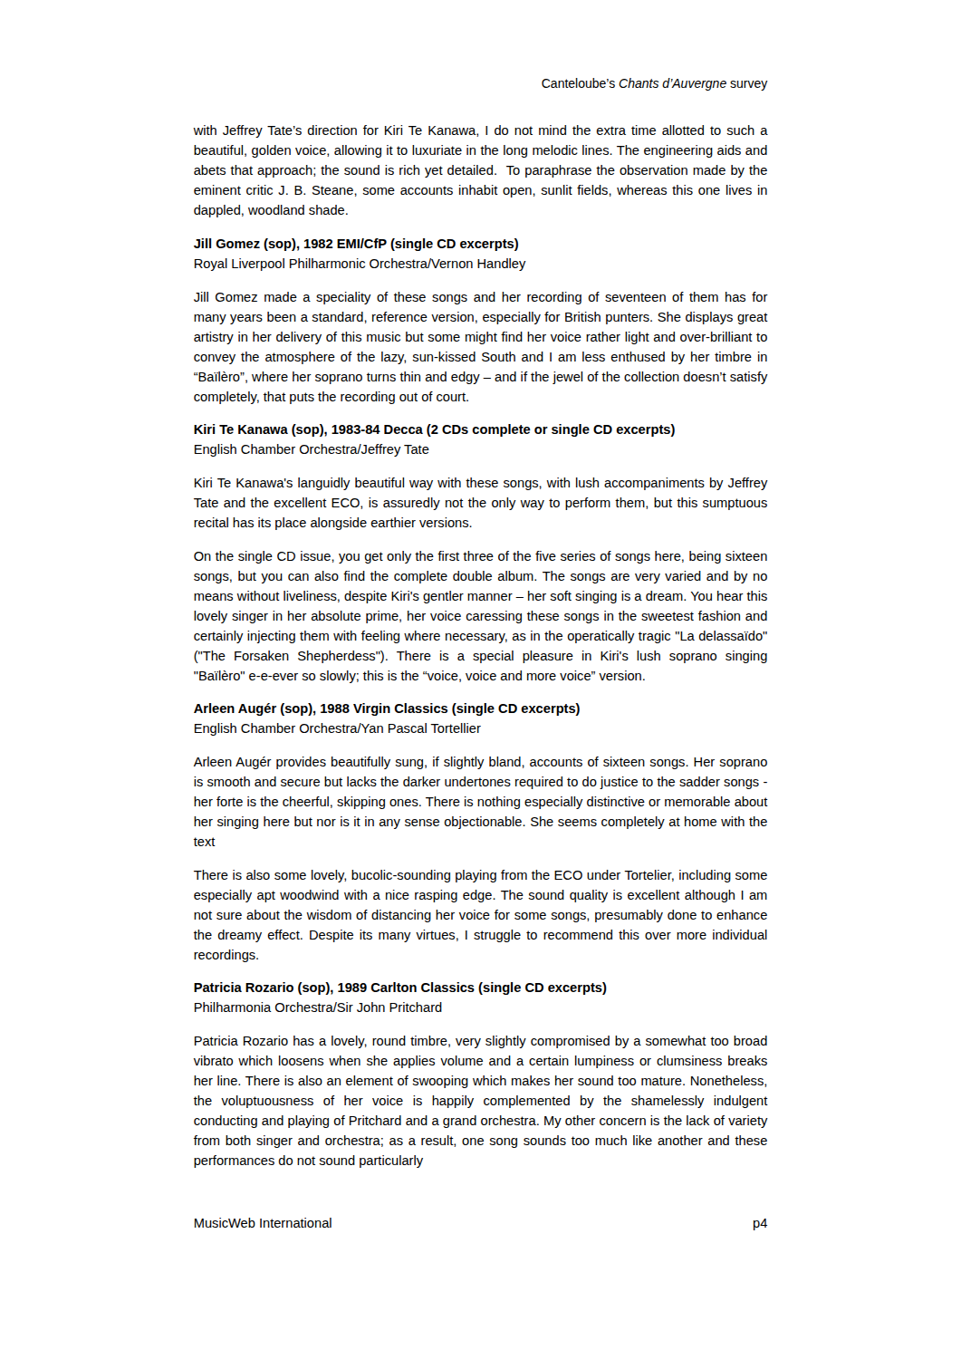Canteloube’s Chants d’Auvergne survey
with Jeffrey Tate’s direction for Kiri Te Kanawa, I do not mind the extra time allotted to such a beautiful, golden voice, allowing it to luxuriate in the long melodic lines. The engineering aids and abets that approach; the sound is rich yet detailed. To paraphrase the observation made by the eminent critic J. B. Steane, some accounts inhabit open, sunlit fields, whereas this one lives in dappled, woodland shade.
Jill Gomez (sop), 1982 EMI/CfP (single CD excerpts)
Royal Liverpool Philharmonic Orchestra/Vernon Handley
Jill Gomez made a speciality of these songs and her recording of seventeen of them has for many years been a standard, reference version, especially for British punters. She displays great artistry in her delivery of this music but some might find her voice rather light and over-brilliant to convey the atmosphere of the lazy, sun-kissed South and I am less enthused by her timbre in “Baïlèro”, where her soprano turns thin and edgy – and if the jewel of the collection doesn’t satisfy completely, that puts the recording out of court.
Kiri Te Kanawa (sop), 1983-84 Decca (2 CDs complete or single CD excerpts)
English Chamber Orchestra/Jeffrey Tate
Kiri Te Kanawa's languidly beautiful way with these songs, with lush accompaniments by Jeffrey Tate and the excellent ECO, is assuredly not the only way to perform them, but this sumptuous recital has its place alongside earthier versions.
On the single CD issue, you get only the first three of the five series of songs here, being sixteen songs, but you can also find the complete double album. The songs are very varied and by no means without liveliness, despite Kiri's gentler manner – her soft singing is a dream. You hear this lovely singer in her absolute prime, her voice caressing these songs in the sweetest fashion and certainly injecting them with feeling where necessary, as in the operatically tragic "La delassaïdo" ("The Forsaken Shepherdess"). There is a special pleasure in Kiri's lush soprano singing "Baïlèro" e-e-ever so slowly; this is the “voice, voice and more voice” version.
Arleen Augér (sop), 1988 Virgin Classics (single CD excerpts)
English Chamber Orchestra/Yan Pascal Tortellier
Arleen Augér provides beautifully sung, if slightly bland, accounts of sixteen songs. Her soprano is smooth and secure but lacks the darker undertones required to do justice to the sadder songs - her forte is the cheerful, skipping ones. There is nothing especially distinctive or memorable about her singing here but nor is it in any sense objectionable. She seems completely at home with the text
There is also some lovely, bucolic-sounding playing from the ECO under Tortelier, including some especially apt woodwind with a nice rasping edge. The sound quality is excellent although I am not sure about the wisdom of distancing her voice for some songs, presumably done to enhance the dreamy effect. Despite its many virtues, I struggle to recommend this over more individual recordings.
Patricia Rozario (sop), 1989 Carlton Classics (single CD excerpts)
Philharmonia Orchestra/Sir John Pritchard
Patricia Rozario has a lovely, round timbre, very slightly compromised by a somewhat too broad vibrato which loosens when she applies volume and a certain lumpiness or clumsiness breaks her line. There is also an element of swooping which makes her sound too mature. Nonetheless, the voluptuousness of her voice is happily complemented by the shamelessly indulgent conducting and playing of Pritchard and a grand orchestra. My other concern is the lack of variety from both singer and orchestra; as a result, one song sounds too much like another and these performances do not sound particularly
MusicWeb International p4